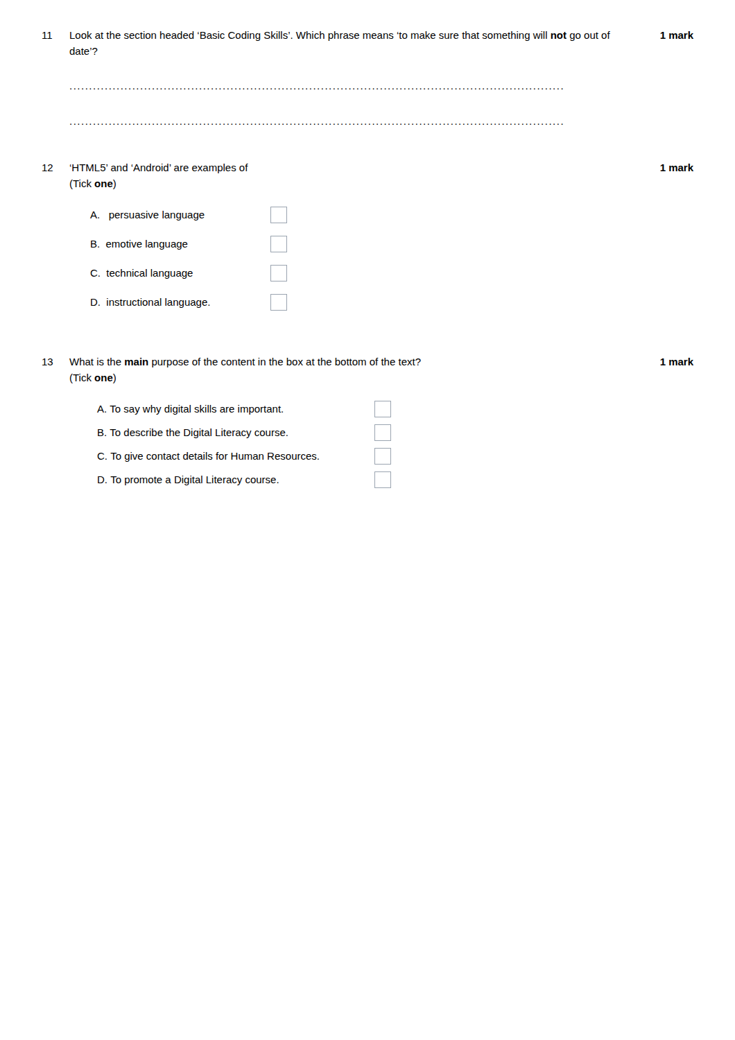11
Look at the section headed ‘Basic Coding Skills’. Which phrase means ‘to make sure that something will not go out of date’?
..............................................................................................................................
..............................................................................................................................
1 mark
12
‘HTML5’ and ‘Android’ are examples of
(Tick one)
A. persuasive language
B. emotive language
C. technical language
D. instructional language.
1 mark
13
What is the main purpose of the content in the box at the bottom of the text?
(Tick one)
A. To say why digital skills are important.
B. To describe the Digital Literacy course.
C. To give contact details for Human Resources.
D. To promote a Digital Literacy course.
1 mark